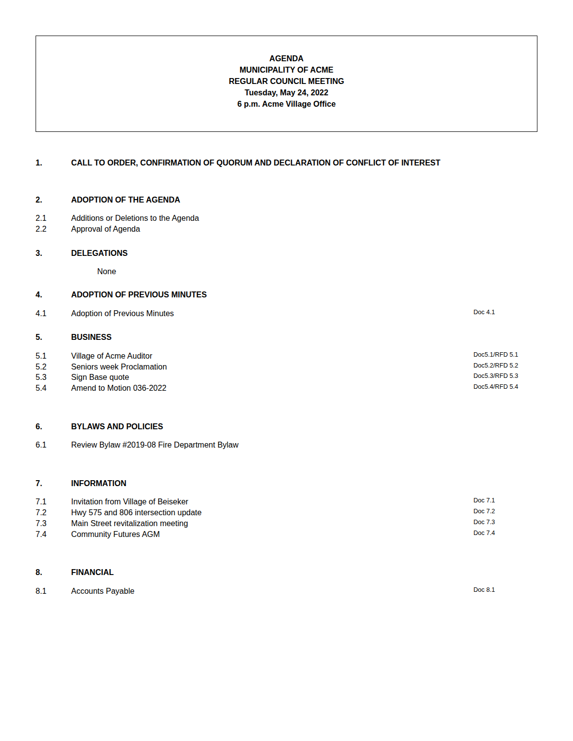AGENDA
MUNICIPALITY OF ACME
REGULAR COUNCIL MEETING
Tuesday, May 24, 2022
6 p.m. Acme Village Office
| 1. | CALL TO ORDER, CONFIRMATION OF QUORUM AND DECLARATION OF CONFLICT OF INTEREST |
| 2. | ADOPTION OF THE AGENDA |
| 2.1 | Additions or Deletions to the Agenda | |
| 2.2 | Approval of Agenda | |
| 3. | DELEGATIONS |
None
| 4. | ADOPTION OF PREVIOUS MINUTES |
| 4.1 | Adoption of Previous Minutes | Doc 4.1 |
| 5. | BUSINESS |
| 5.1 | Village of Acme Auditor | Doc5.1/RFD 5.1 |
| 5.2 | Seniors week Proclamation | Doc5.2/RFD 5.2 |
| 5.3 | Sign Base quote | Doc5.3/RFD 5.3 |
| 5.4 | Amend to Motion 036-2022 | Doc5.4/RFD 5.4 |
| 6. | BYLAWS AND POLICIES |
| 6.1 | Review Bylaw #2019-08 Fire Department Bylaw | |
| 7. | INFORMATION |
| 7.1 | Invitation from Village of Beiseker | Doc 7.1 |
| 7.2 | Hwy 575 and 806 intersection update | Doc 7.2 |
| 7.3 | Main Street revitalization meeting | Doc 7.3 |
| 7.4 | Community Futures AGM | Doc 7.4 |
| 8. | FINANCIAL |
| 8.1 | Accounts Payable | Doc 8.1 |